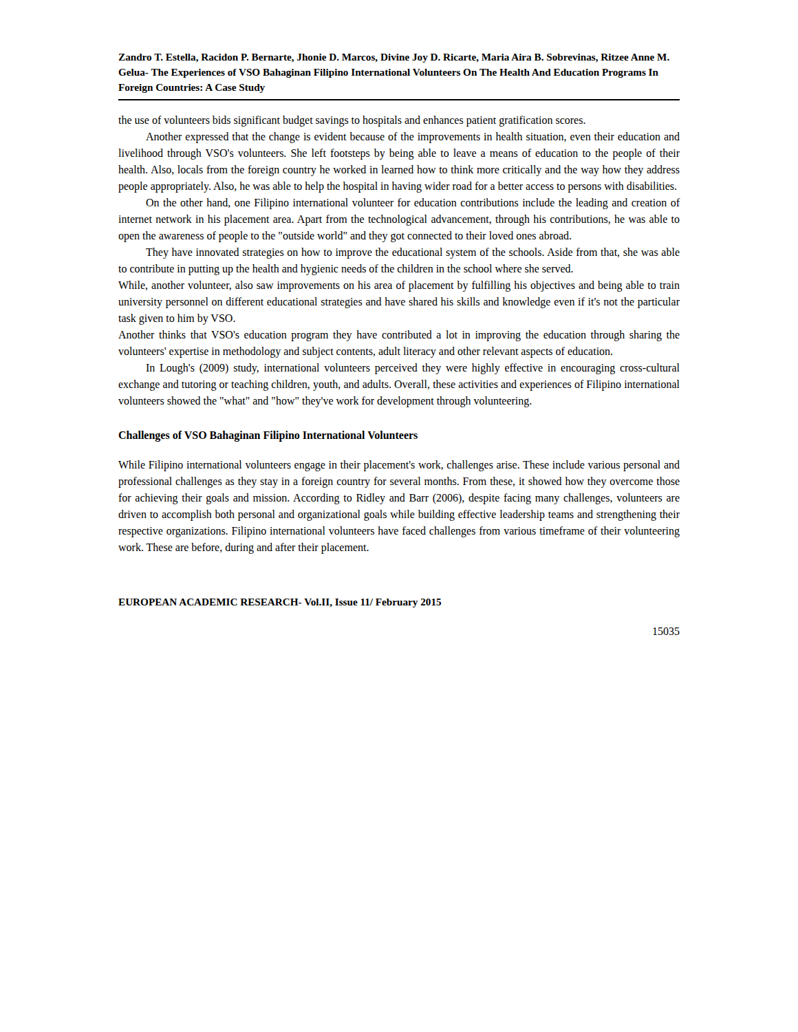Zandro T. Estella, Racidon P. Bernarte, Jhonie D. Marcos, Divine Joy D. Ricarte, Maria Aira B. Sobrevinas, Ritzee Anne M. Gelua- The Experiences of VSO Bahaginan Filipino International Volunteers On The Health And Education Programs In Foreign Countries: A Case Study
the use of volunteers bids significant budget savings to hospitals and enhances patient gratification scores.
Another expressed that the change is evident because of the improvements in health situation, even their education and livelihood through VSO's volunteers. She left footsteps by being able to leave a means of education to the people of their health. Also, locals from the foreign country he worked in learned how to think more critically and the way how they address people appropriately. Also, he was able to help the hospital in having wider road for a better access to persons with disabilities.
On the other hand, one Filipino international volunteer for education contributions include the leading and creation of internet network in his placement area. Apart from the technological advancement, through his contributions, he was able to open the awareness of people to the "outside world" and they got connected to their loved ones abroad.
They have innovated strategies on how to improve the educational system of the schools. Aside from that, she was able to contribute in putting up the health and hygienic needs of the children in the school where she served.
While, another volunteer, also saw improvements on his area of placement by fulfilling his objectives and being able to train university personnel on different educational strategies and have shared his skills and knowledge even if it's not the particular task given to him by VSO.
Another thinks that VSO's education program they have contributed a lot in improving the education through sharing the volunteers' expertise in methodology and subject contents, adult literacy and other relevant aspects of education.
In Lough's (2009) study, international volunteers perceived they were highly effective in encouraging cross-cultural exchange and tutoring or teaching children, youth, and adults. Overall, these activities and experiences of Filipino international volunteers showed the "what" and "how" they've work for development through volunteering.
Challenges of VSO Bahaginan Filipino International Volunteers
While Filipino international volunteers engage in their placement's work, challenges arise. These include various personal and professional challenges as they stay in a foreign country for several months. From these, it showed how they overcome those for achieving their goals and mission. According to Ridley and Barr (2006), despite facing many challenges, volunteers are driven to accomplish both personal and organizational goals while building effective leadership teams and strengthening their respective organizations. Filipino international volunteers have faced challenges from various timeframe of their volunteering work. These are before, during and after their placement.
EUROPEAN ACADEMIC RESEARCH- Vol.II, Issue 11/ February 2015
15035